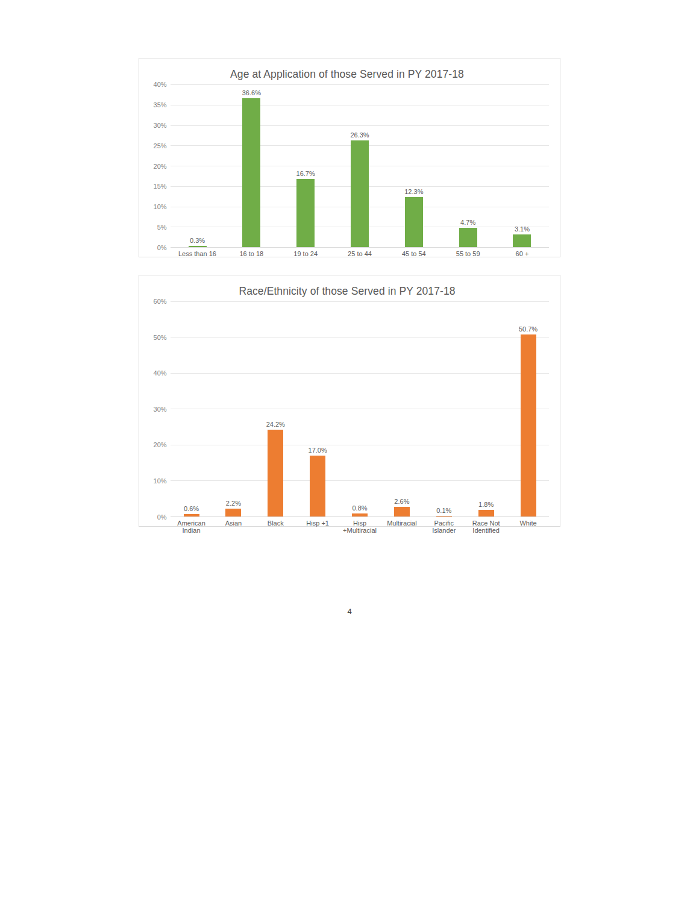Age at Application of those Served in PY 2017-18
40%
35%
30%
25%
20%
15%
10%
5%
0%
0.3%
36.6%
16.7%
26.3%
12.3%
4.7%
3.1%
Less than 16
16 to 18
19 to 24
25 to 44
45 to 54
55 to 59
60 +
Race/Ethnicity of those Served in PY 2017-18
60%
50%
40%
30%
20%
10%
0%
0.6%
2.2%
24.2%
17.0%
0.8%
2.6%
0.1%
1.8%
50.7%
American
Indian
Asian
Black
Hisp +1
Hisp
+Multiracial
Multiracial
Pacific
Islander
Race Not
Identified
White
4